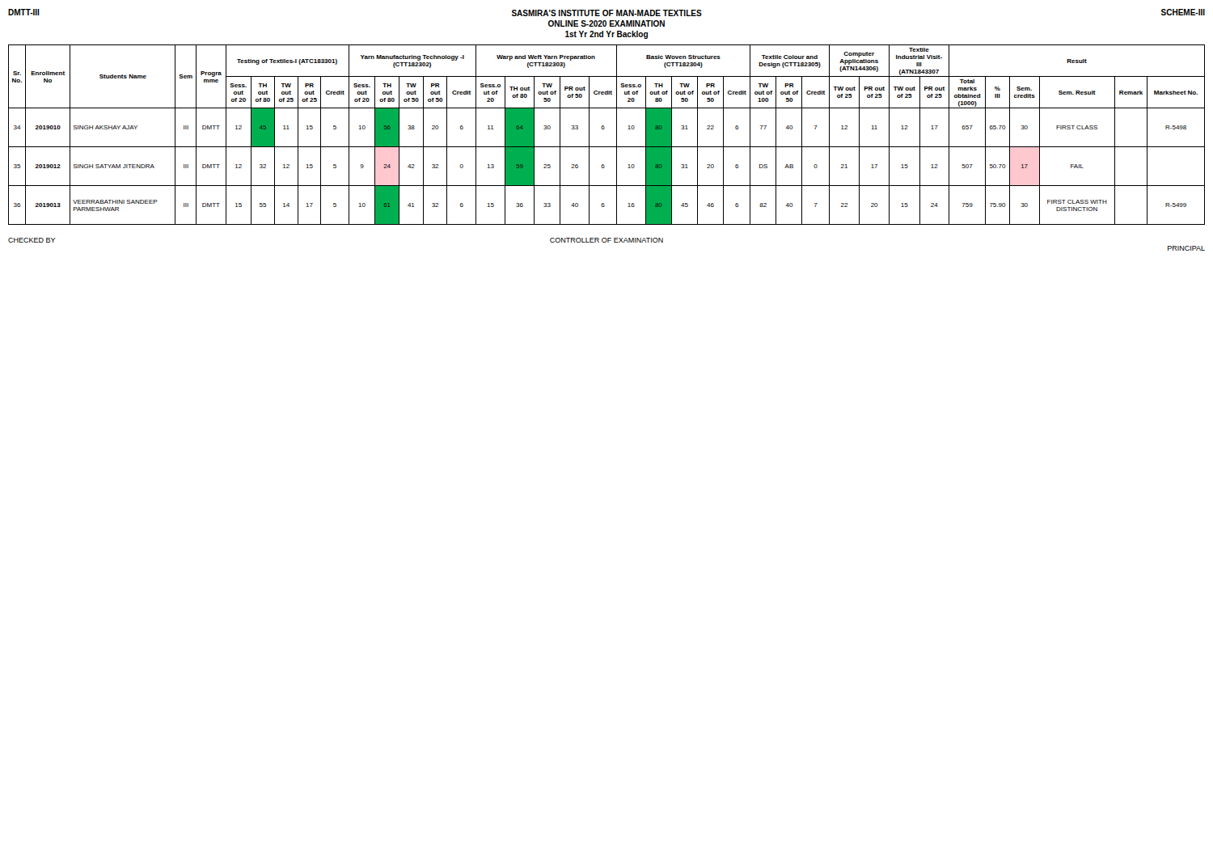DMTT-III
SCHEME-III
SASMIRA'S INSTITUTE OF MAN-MADE TEXTILES
ONLINE S-2020 EXAMINATION
1st Yr 2nd Yr Backlog
| Sr. No. | Enrollment No | Students Name | Sem | Progra mme | Testing of Textiles-I (ATC183301) | Yarn Manufacturing Technology -I (CTT182302) | Warp and Weft Yarn Preparation (CTT182303) | Basic Woven Structures (CTT182304) | Textile Colour and Design (CTT182305) | Computer Applications (ATN144306) | Textile Industrial Visit- III (ATN1843307 | Result |
| --- | --- | --- | --- | --- | --- | --- | --- | --- | --- | --- | --- | --- |
| Sess. out of 20 | TH out of 80 | TW out of 25 | PR out of 25 | Credit | Sess. out of 20 | TH out of 80 | TW out of 50 | PR out of 50 | Credit | Sess.o ut of 20 | TH out of 80 | TW out of 50 | PR out of 50 | Credit | Sess.o ut of 20 | TH out of 80 | TW out of 50 | PR out of 50 | Credit | TW out of 100 | PR out of 50 | Credit | TW out of 25 | PR out of 25 | TW out of 25 | PR out of 25 | Total marks obtained (1000) | % III | Sem. credits | Sem. Result | Remark | Marksheet No. |
| 34 | 2019010 | SINGH AKSHAY AJAY | III | DMTT | 12 | 45 | 11 | 15 | 5 | 10 | 56 | 38 | 20 | 6 | 11 | 64 | 30 | 33 | 6 | 10 | 80 | 31 | 22 | 6 | 77 | 40 | 7 | 12 | 11 | 12 | 17 | 657 | 65.70 | 30 | FIRST CLASS | | R-5498 |
| 35 | 2019012 | SINGH SATYAM JITENDRA | III | DMTT | 12 | 32 | 12 | 15 | 5 | 9 | 24 | 42 | 32 | 0 | 13 | 59 | 25 | 26 | 6 | 10 | 80 | 31 | 20 | 6 | DS | AB | 0 | 21 | 17 | 15 | 12 | 507 | 50.70 | 17 | FAIL | | |
| 36 | 2019013 | VEERRABATHINI SANDEEP PARMESHWAR | III | DMTT | 15 | 55 | 14 | 17 | 5 | 10 | 61 | 41 | 32 | 6 | 15 | 36 | 33 | 40 | 6 | 16 | 80 | 45 | 46 | 6 | 82 | 40 | 7 | 22 | 20 | 15 | 24 | 759 | 75.90 | 30 | FIRST CLASS WITH DISTINCTION | | R-5499 |
CHECKED BY
CONTROLLER OF EXAMINATION
PRINCIPAL